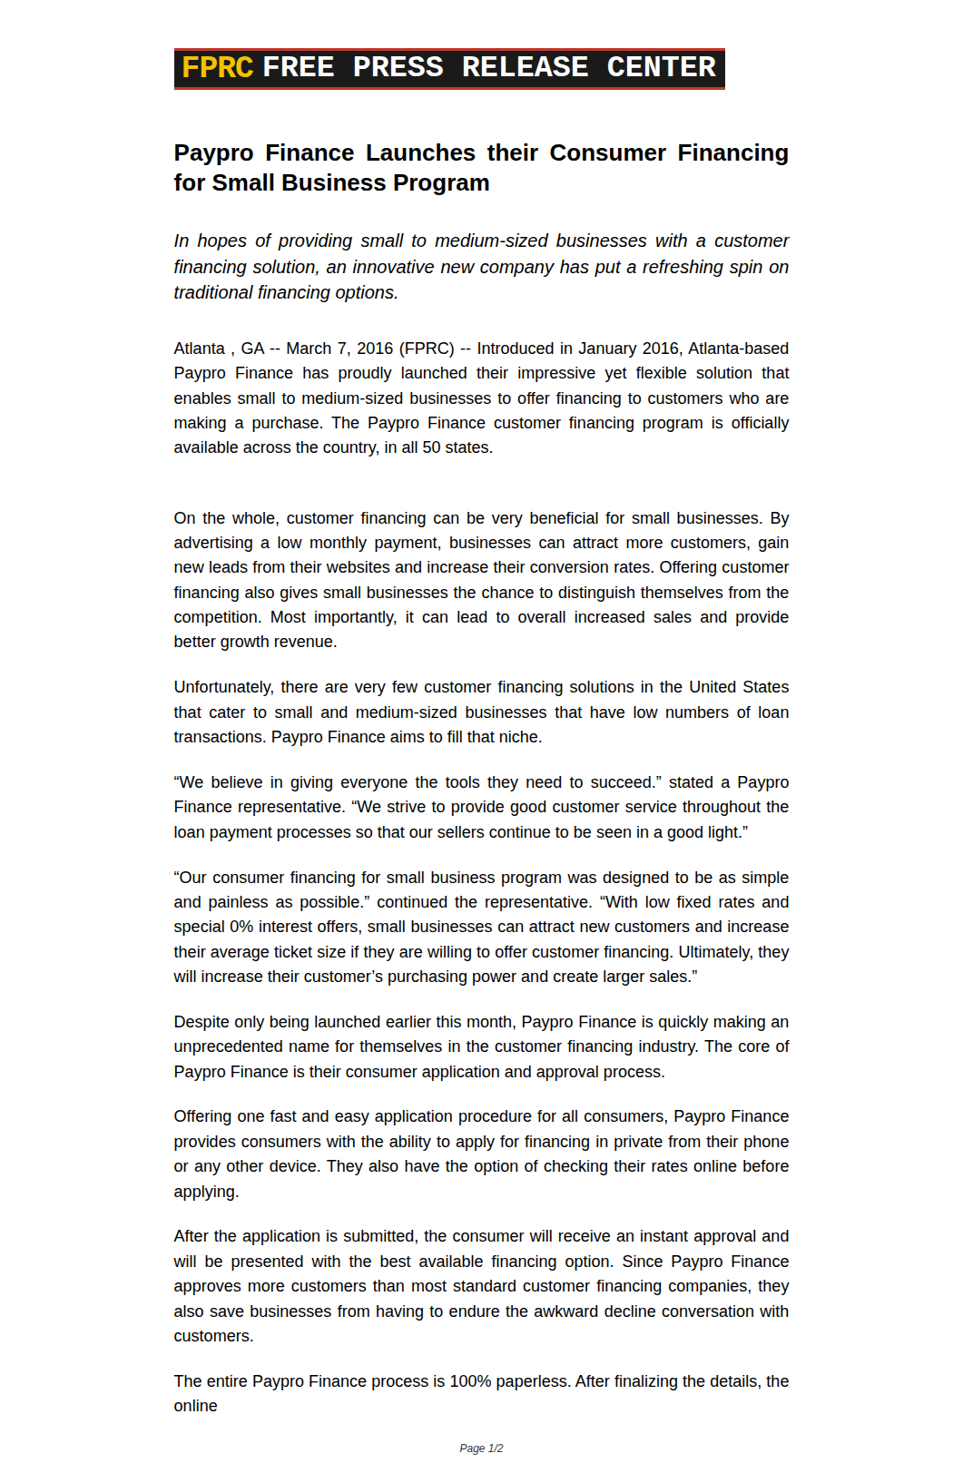FPRC FREE PRESS RELEASE CENTER
Paypro Finance Launches their Consumer Financing for Small Business Program
In hopes of providing small to medium-sized businesses with a customer financing solution, an innovative new company has put a refreshing spin on traditional financing options.
Atlanta , GA -- March 7, 2016 (FPRC) -- Introduced in January 2016, Atlanta-based Paypro Finance has proudly launched their impressive yet flexible solution that enables small to medium-sized businesses to offer financing to customers who are making a purchase. The Paypro Finance customer financing program is officially available across the country, in all 50 states.
On the whole, customer financing can be very beneficial for small businesses. By advertising a low monthly payment, businesses can attract more customers, gain new leads from their websites and increase their conversion rates. Offering customer financing also gives small businesses the chance to distinguish themselves from the competition. Most importantly, it can lead to overall increased sales and provide better growth revenue.
Unfortunately, there are very few customer financing solutions in the United States that cater to small and medium-sized businesses that have low numbers of loan transactions. Paypro Finance aims to fill that niche.
“We believe in giving everyone the tools they need to succeed.” stated a Paypro Finance representative. “We strive to provide good customer service throughout the loan payment processes so that our sellers continue to be seen in a good light.”
“Our consumer financing for small business program was designed to be as simple and painless as possible.” continued the representative. “With low fixed rates and special 0% interest offers, small businesses can attract new customers and increase their average ticket size if they are willing to offer customer financing. Ultimately, they will increase their customer’s purchasing power and create larger sales.”
Despite only being launched earlier this month, Paypro Finance is quickly making an unprecedented name for themselves in the customer financing industry. The core of Paypro Finance is their consumer application and approval process.
Offering one fast and easy application procedure for all consumers, Paypro Finance provides consumers with the ability to apply for financing in private from their phone or any other device. They also have the option of checking their rates online before applying.
After the application is submitted, the consumer will receive an instant approval and will be presented with the best available financing option. Since Paypro Finance approves more customers than most standard customer financing companies, they also save businesses from having to endure the awkward decline conversation with customers.
The entire Paypro Finance process is 100% paperless. After finalizing the details, the online
Page 1/2